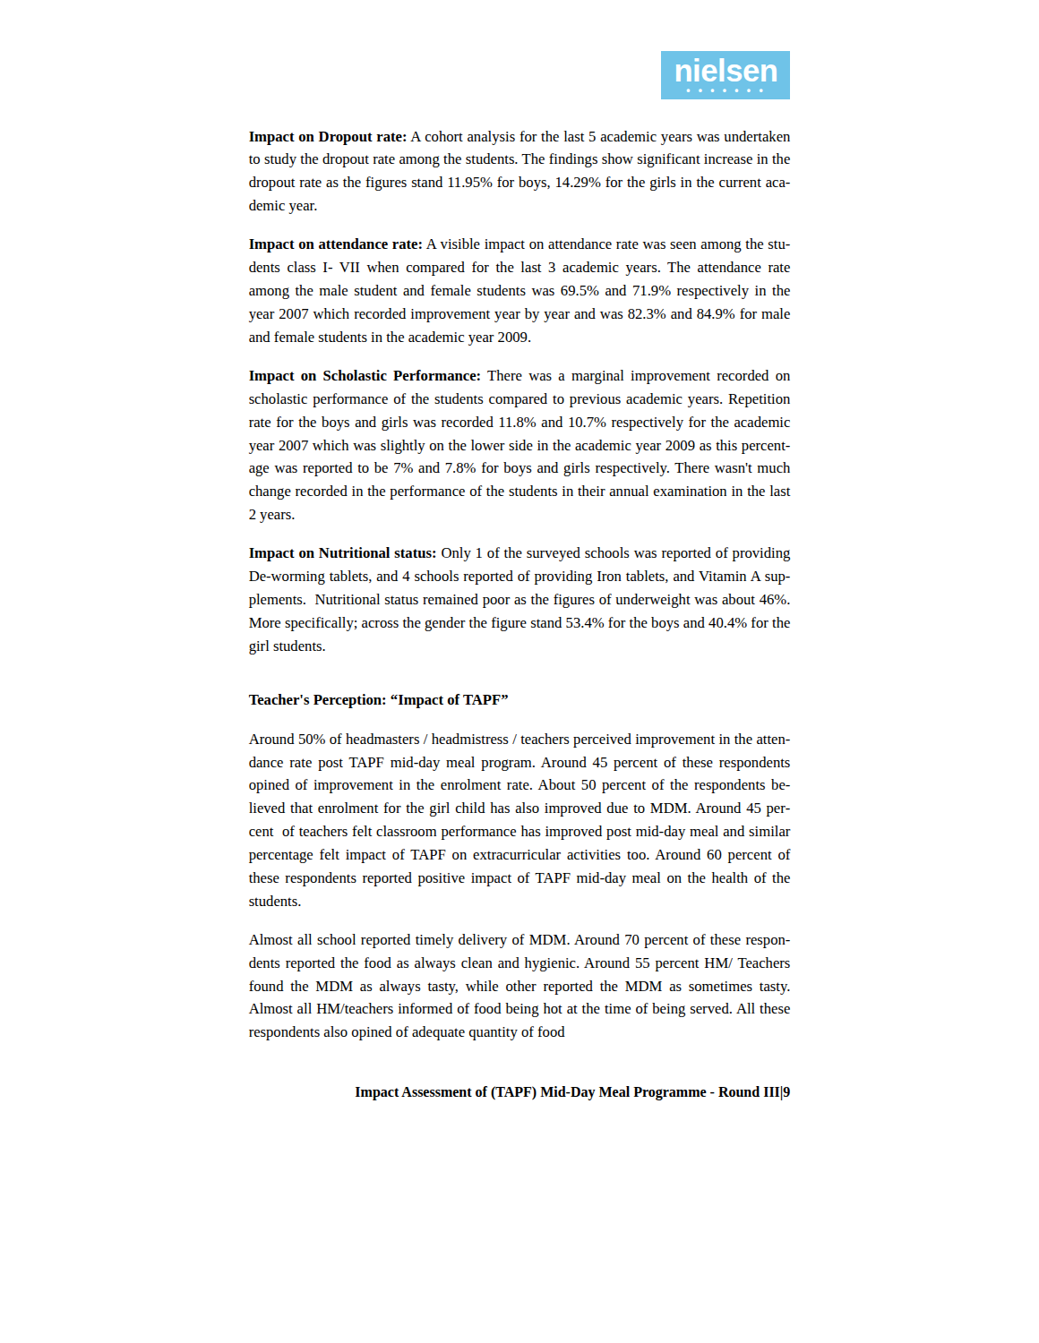nielsen• • • • • • •
Impact on Dropout rate: A cohort analysis for the last 5 academic years was undertaken to study the dropout rate among the students. The findings show significant increase in the dropout rate as the figures stand 11.95% for boys, 14.29% for the girls in the current academic year.
Impact on attendance rate: A visible impact on attendance rate was seen among the students class I- VII when compared for the last 3 academic years. The attendance rate among the male student and female students was 69.5% and 71.9% respectively in the year 2007 which recorded improvement year by year and was 82.3% and 84.9% for male and female students in the academic year 2009.
Impact on Scholastic Performance: There was a marginal improvement recorded on scholastic performance of the students compared to previous academic years. Repetition rate for the boys and girls was recorded 11.8% and 10.7% respectively for the academic year 2007 which was slightly on the lower side in the academic year 2009 as this percentage was reported to be 7% and 7.8% for boys and girls respectively. There wasn't much change recorded in the performance of the students in their annual examination in the last 2 years.
Impact on Nutritional status: Only 1 of the surveyed schools was reported of providing De-worming tablets, and 4 schools reported of providing Iron tablets, and Vitamin A supplements. Nutritional status remained poor as the figures of underweight was about 46%. More specifically; across the gender the figure stand 53.4% for the boys and 40.4% for the girl students.
Teacher's Perception: “Impact of TAPF”
Around 50% of headmasters / headmistress / teachers perceived improvement in the attendance rate post TAPF mid-day meal program. Around 45 percent of these respondents opined of improvement in the enrolment rate. About 50 percent of the respondents believed that enrolment for the girl child has also improved due to MDM. Around 45 percent of teachers felt classroom performance has improved post mid-day meal and similar percentage felt impact of TAPF on extracurricular activities too. Around 60 percent of these respondents reported positive impact of TAPF mid-day meal on the health of the students.
Almost all school reported timely delivery of MDM. Around 70 percent of these respondents reported the food as always clean and hygienic. Around 55 percent HM/ Teachers found the MDM as always tasty, while other reported the MDM as sometimes tasty. Almost all HM/teachers informed of food being hot at the time of being served. All these respondents also opined of adequate quantity of food
Impact Assessment of (TAPF) Mid-Day Meal Programme - Round III|9